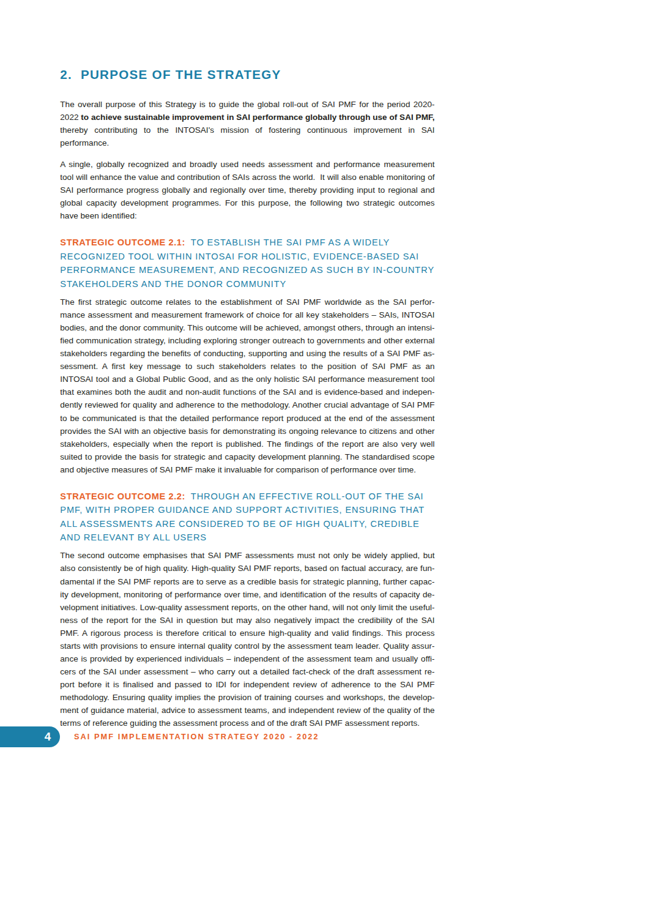2. Purpose of the Strategy
The overall purpose of this Strategy is to guide the global roll-out of SAI PMF for the period 2020-2022 to achieve sustainable improvement in SAI performance globally through use of SAI PMF, thereby contributing to the INTOSAI's mission of fostering continuous improvement in SAI performance.
A single, globally recognized and broadly used needs assessment and performance measurement tool will enhance the value and contribution of SAIs across the world. It will also enable monitoring of SAI performance progress globally and regionally over time, thereby providing input to regional and global capacity development programmes. For this purpose, the following two strategic outcomes have been identified:
Strategic Outcome 2.1: To establish the SAI PMF as a widely recognized tool within INTOSAI for holistic, evidence-based SAI performance measurement, and recognized as such by in-country stakeholders and the donor community
The first strategic outcome relates to the establishment of SAI PMF worldwide as the SAI performance assessment and measurement framework of choice for all key stakeholders – SAIs, INTOSAI bodies, and the donor community. This outcome will be achieved, amongst others, through an intensified communication strategy, including exploring stronger outreach to governments and other external stakeholders regarding the benefits of conducting, supporting and using the results of a SAI PMF assessment. A first key message to such stakeholders relates to the position of SAI PMF as an INTOSAI tool and a Global Public Good, and as the only holistic SAI performance measurement tool that examines both the audit and non-audit functions of the SAI and is evidence-based and independently reviewed for quality and adherence to the methodology. Another crucial advantage of SAI PMF to be communicated is that the detailed performance report produced at the end of the assessment provides the SAI with an objective basis for demonstrating its ongoing relevance to citizens and other stakeholders, especially when the report is published. The findings of the report are also very well suited to provide the basis for strategic and capacity development planning. The standardised scope and objective measures of SAI PMF make it invaluable for comparison of performance over time.
Strategic Outcome 2.2: Through an effective roll-out of the SAI PMF, with proper guidance and support activities, ensuring that all assessments are considered to be of high quality, credible and relevant by all users
The second outcome emphasises that SAI PMF assessments must not only be widely applied, but also consistently be of high quality. High-quality SAI PMF reports, based on factual accuracy, are fundamental if the SAI PMF reports are to serve as a credible basis for strategic planning, further capacity development, monitoring of performance over time, and identification of the results of capacity development initiatives. Low-quality assessment reports, on the other hand, will not only limit the usefulness of the report for the SAI in question but may also negatively impact the credibility of the SAI PMF. A rigorous process is therefore critical to ensure high-quality and valid findings. This process starts with provisions to ensure internal quality control by the assessment team leader. Quality assurance is provided by experienced individuals – independent of the assessment team and usually officers of the SAI under assessment – who carry out a detailed fact-check of the draft assessment report before it is finalised and passed to IDI for independent review of adherence to the SAI PMF methodology. Ensuring quality implies the provision of training courses and workshops, the development of guidance material, advice to assessment teams, and independent review of the quality of the terms of reference guiding the assessment process and of the draft SAI PMF assessment reports.
4
SAI PMF Implementation Strategy 2020 - 2022